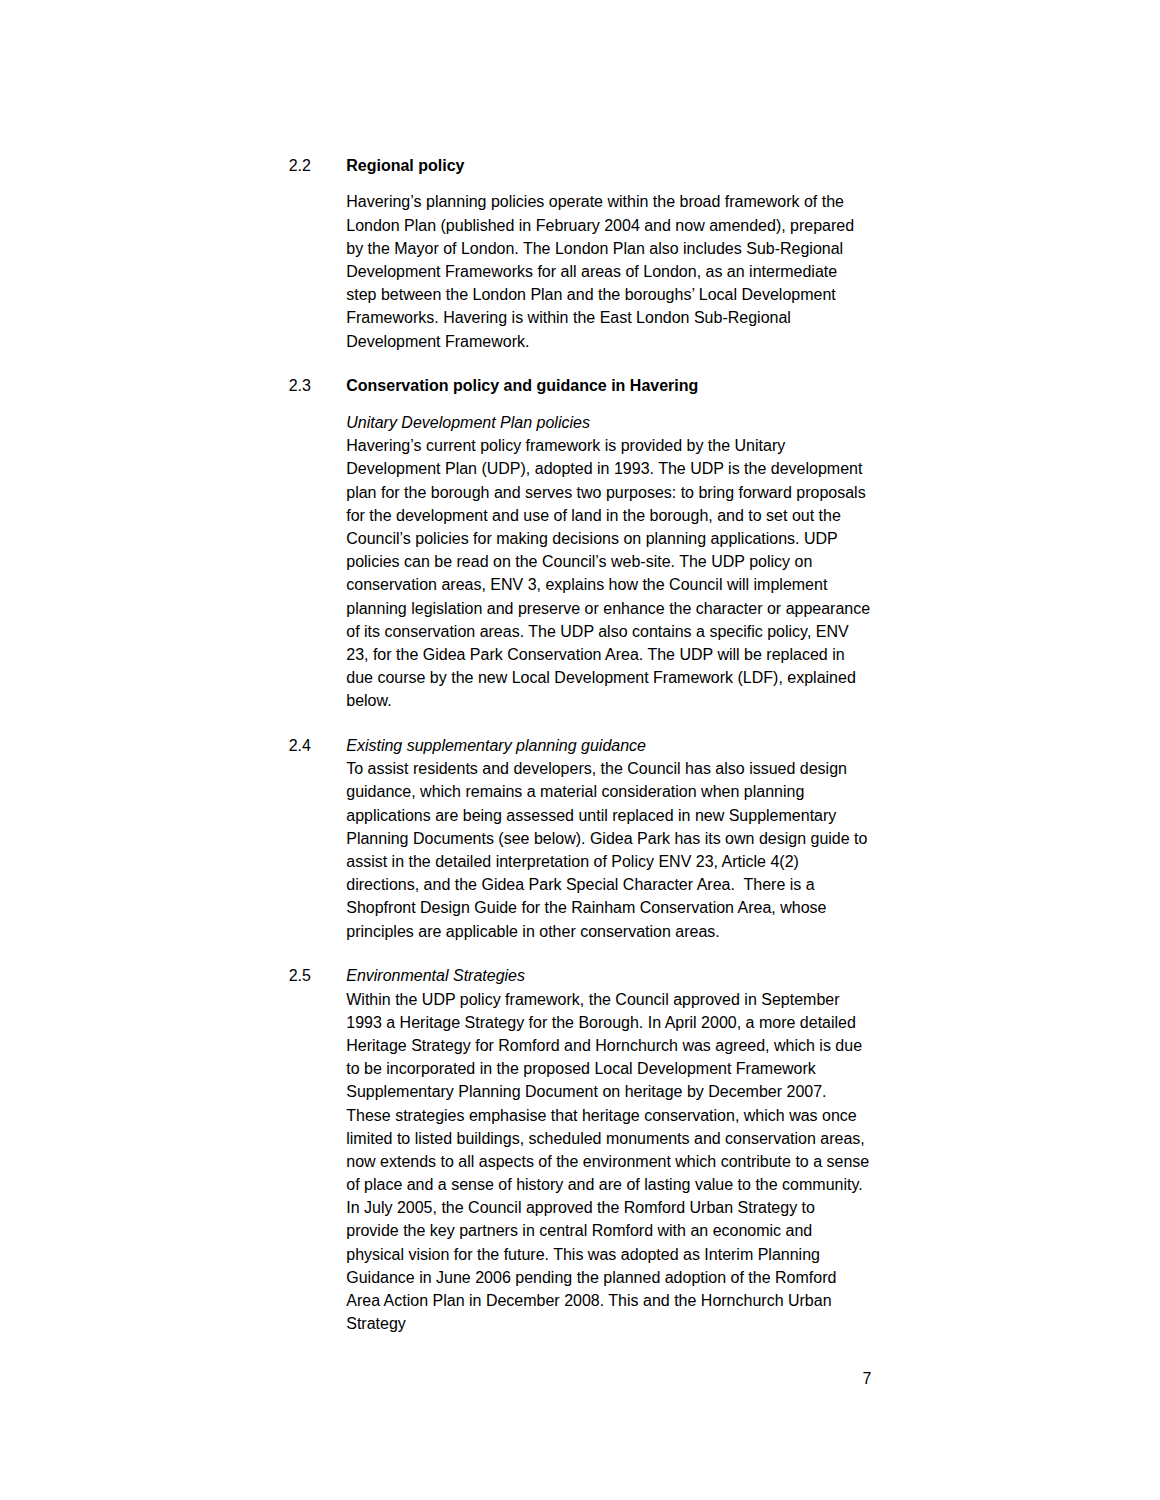2.2
Regional policy
Havering’s planning policies operate within the broad framework of the London Plan (published in February 2004 and now amended), prepared by the Mayor of London. The London Plan also includes Sub-Regional Development Frameworks for all areas of London, as an intermediate step between the London Plan and the boroughs’ Local Development Frameworks. Havering is within the East London Sub-Regional Development Framework.
2.3
Conservation policy and guidance in Havering
Unitary Development Plan policies
Havering’s current policy framework is provided by the Unitary Development Plan (UDP), adopted in 1993. The UDP is the development plan for the borough and serves two purposes: to bring forward proposals for the development and use of land in the borough, and to set out the Council’s policies for making decisions on planning applications. UDP policies can be read on the Council’s web-site. The UDP policy on conservation areas, ENV 3, explains how the Council will implement planning legislation and preserve or enhance the character or appearance of its conservation areas. The UDP also contains a specific policy, ENV 23, for the Gidea Park Conservation Area. The UDP will be replaced in due course by the new Local Development Framework (LDF), explained below.
2.4
Existing supplementary planning guidance
To assist residents and developers, the Council has also issued design guidance, which remains a material consideration when planning applications are being assessed until replaced in new Supplementary Planning Documents (see below). Gidea Park has its own design guide to assist in the detailed interpretation of Policy ENV 23, Article 4(2) directions, and the Gidea Park Special Character Area. There is a Shopfront Design Guide for the Rainham Conservation Area, whose principles are applicable in other conservation areas.
2.5
Environmental Strategies
Within the UDP policy framework, the Council approved in September 1993 a Heritage Strategy for the Borough. In April 2000, a more detailed Heritage Strategy for Romford and Hornchurch was agreed, which is due to be incorporated in the proposed Local Development Framework Supplementary Planning Document on heritage by December 2007. These strategies emphasise that heritage conservation, which was once limited to listed buildings, scheduled monuments and conservation areas, now extends to all aspects of the environment which contribute to a sense of place and a sense of history and are of lasting value to the community. In July 2005, the Council approved the Romford Urban Strategy to provide the key partners in central Romford with an economic and physical vision for the future. This was adopted as Interim Planning Guidance in June 2006 pending the planned adoption of the Romford Area Action Plan in December 2008. This and the Hornchurch Urban Strategy
7